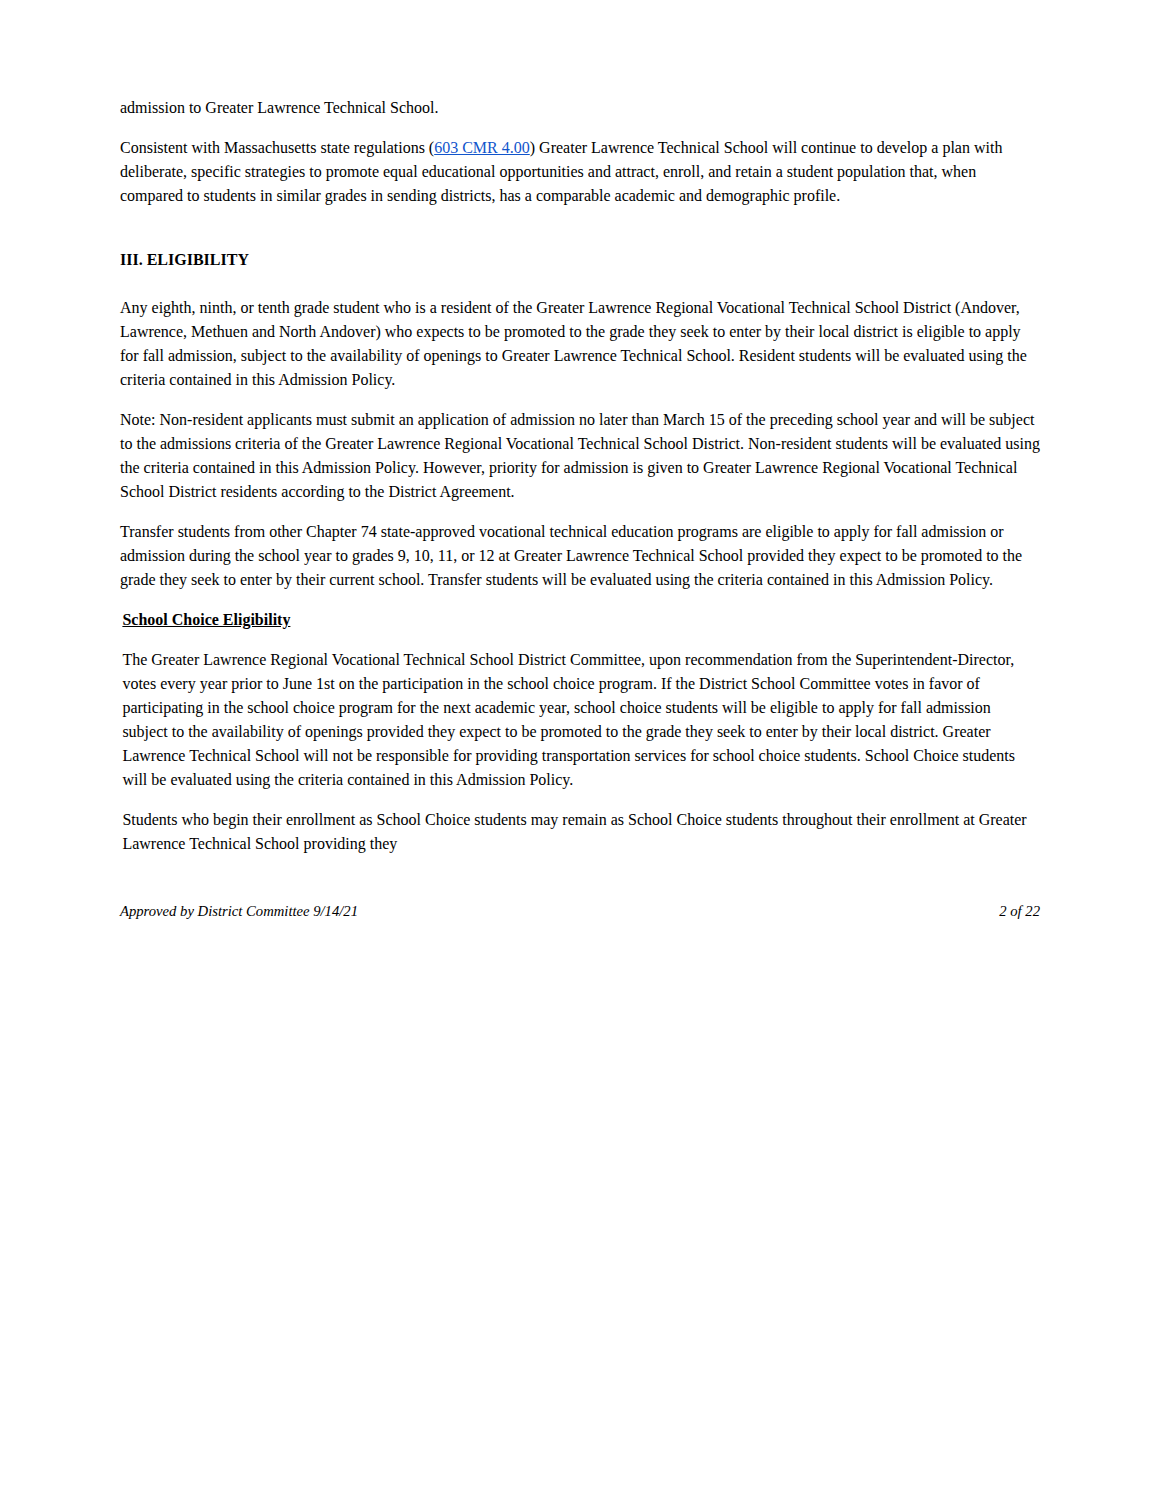admission to Greater Lawrence Technical School.
Consistent with Massachusetts state regulations (603 CMR 4.00) Greater Lawrence Technical School will continue to develop a plan with deliberate, specific strategies to promote equal educational opportunities and attract, enroll, and retain a student population that, when compared to students in similar grades in sending districts, has a comparable academic and demographic profile.
III. ELIGIBILITY
Any eighth, ninth, or tenth grade student who is a resident of the Greater Lawrence Regional Vocational Technical School District (Andover, Lawrence, Methuen and North Andover) who expects to be promoted to the grade they seek to enter by their local district is eligible to apply for fall admission, subject to the availability of openings to Greater Lawrence Technical School. Resident students will be evaluated using the criteria contained in this Admission Policy.
Note: Non-resident applicants must submit an application of admission no later than March 15 of the preceding school year and will be subject to the admissions criteria of the Greater Lawrence Regional Vocational Technical School District. Non-resident students will be evaluated using the criteria contained in this Admission Policy. However, priority for admission is given to Greater Lawrence Regional Vocational Technical School District residents according to the District Agreement.
Transfer students from other Chapter 74 state-approved vocational technical education programs are eligible to apply for fall admission or admission during the school year to grades 9, 10, 11, or 12 at Greater Lawrence Technical School provided they expect to be promoted to the grade they seek to enter by their current school. Transfer students will be evaluated using the criteria contained in this Admission Policy.
School Choice Eligibility
The Greater Lawrence Regional Vocational Technical School District Committee, upon recommendation from the Superintendent-Director, votes every year prior to June 1st on the participation in the school choice program. If the District School Committee votes in favor of participating in the school choice program for the next academic year, school choice students will be eligible to apply for fall admission subject to the availability of openings provided they expect to be promoted to the grade they seek to enter by their local district. Greater Lawrence Technical School will not be responsible for providing transportation services for school choice students. School Choice students will be evaluated using the criteria contained in this Admission Policy.
Students who begin their enrollment as School Choice students may remain as School Choice students throughout their enrollment at Greater Lawrence Technical School providing they
Approved by District Committee 9/14/21 2 of 22